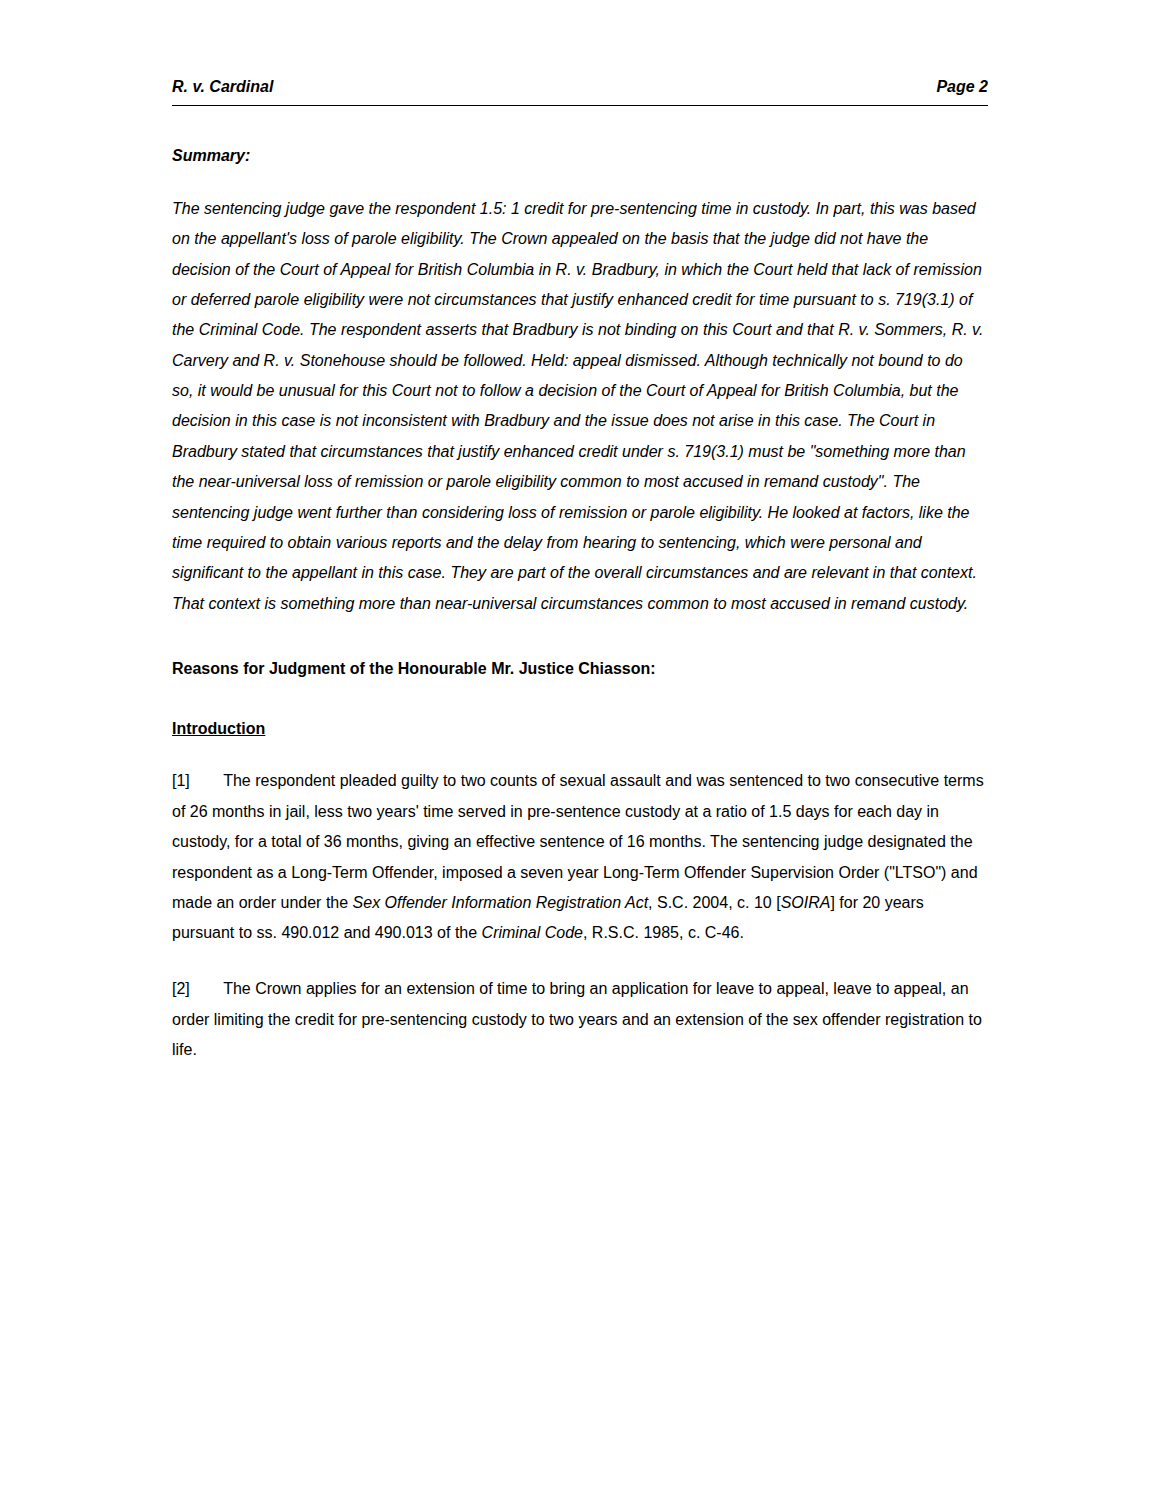R. v. Cardinal Page 2
Summary:
The sentencing judge gave the respondent 1.5: 1 credit for pre-sentencing time in custody. In part, this was based on the appellant's loss of parole eligibility. The Crown appealed on the basis that the judge did not have the decision of the Court of Appeal for British Columbia in R. v. Bradbury, in which the Court held that lack of remission or deferred parole eligibility were not circumstances that justify enhanced credit for time pursuant to s. 719(3.1) of the Criminal Code. The respondent asserts that Bradbury is not binding on this Court and that R. v. Sommers, R. v. Carvery and R. v. Stonehouse should be followed. Held: appeal dismissed. Although technically not bound to do so, it would be unusual for this Court not to follow a decision of the Court of Appeal for British Columbia, but the decision in this case is not inconsistent with Bradbury and the issue does not arise in this case. The Court in Bradbury stated that circumstances that justify enhanced credit under s. 719(3.1) must be "something more than the near-universal loss of remission or parole eligibility common to most accused in remand custody". The sentencing judge went further than considering loss of remission or parole eligibility. He looked at factors, like the time required to obtain various reports and the delay from hearing to sentencing, which were personal and significant to the appellant in this case. They are part of the overall circumstances and are relevant in that context. That context is something more than near-universal circumstances common to most accused in remand custody.
Reasons for Judgment of the Honourable Mr. Justice Chiasson:
Introduction
[1] The respondent pleaded guilty to two counts of sexual assault and was sentenced to two consecutive terms of 26 months in jail, less two years' time served in pre-sentence custody at a ratio of 1.5 days for each day in custody, for a total of 36 months, giving an effective sentence of 16 months. The sentencing judge designated the respondent as a Long-Term Offender, imposed a seven year Long-Term Offender Supervision Order ("LTSO") and made an order under the Sex Offender Information Registration Act, S.C. 2004, c. 10 [SOIRA] for 20 years pursuant to ss. 490.012 and 490.013 of the Criminal Code, R.S.C. 1985, c. C-46.
[2] The Crown applies for an extension of time to bring an application for leave to appeal, leave to appeal, an order limiting the credit for pre-sentencing custody to two years and an extension of the sex offender registration to life.